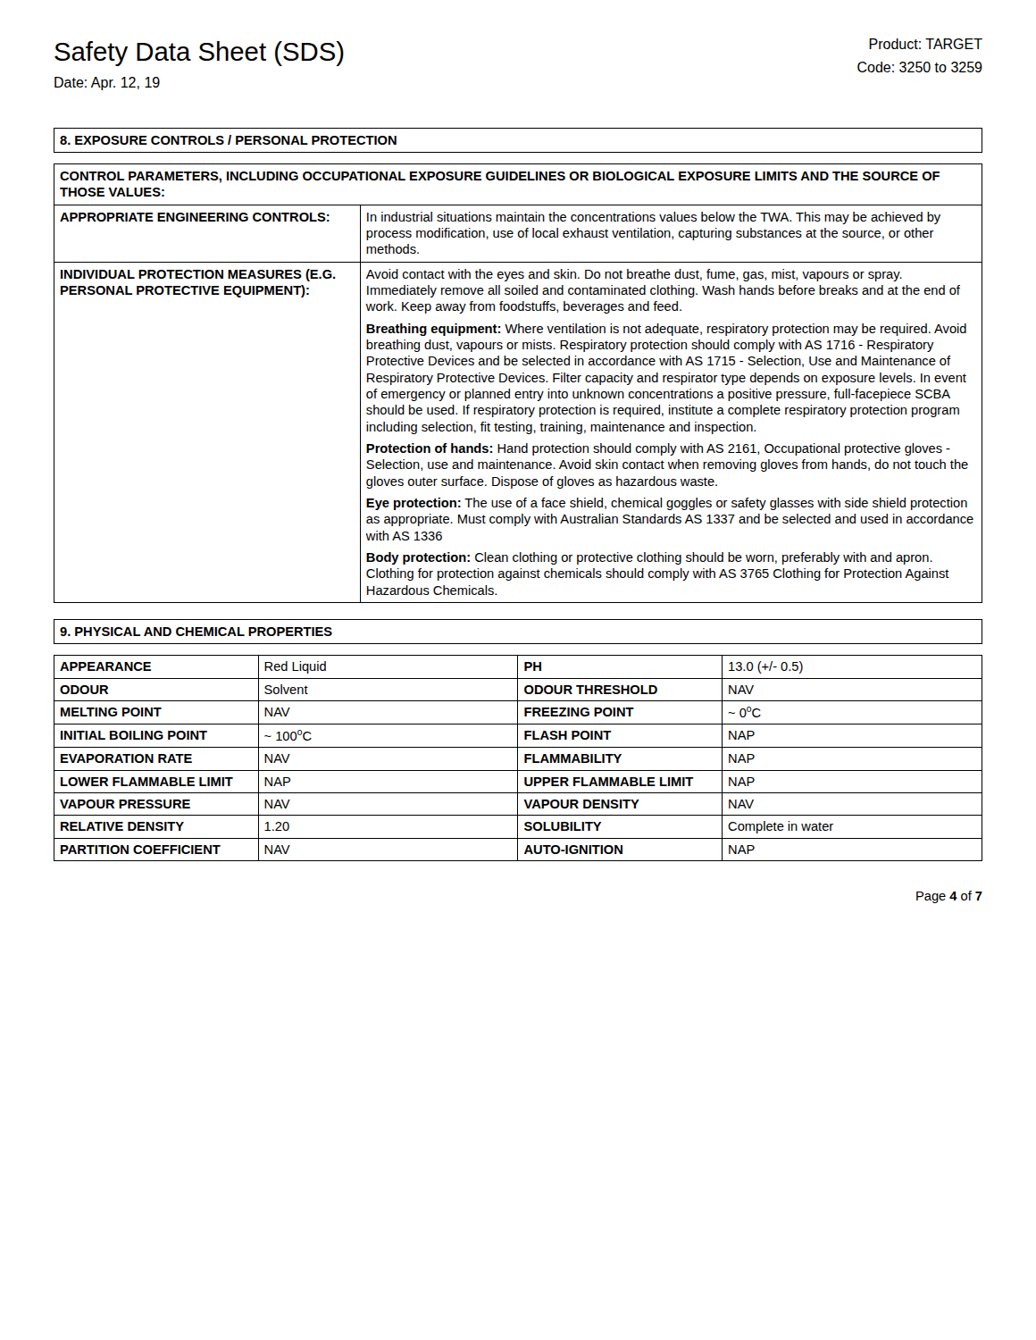Safety Data Sheet (SDS)
Date: Apr. 12, 19
Product: TARGET
Code: 3250 to 3259
8. EXPOSURE CONTROLS / PERSONAL PROTECTION
| CONTROL PARAMETERS, INCLUDING OCCUPATIONAL EXPOSURE GUIDELINES OR BIOLOGICAL EXPOSURE LIMITS AND THE SOURCE OF THOSE VALUES: |
| APPROPRIATE ENGINEERING CONTROLS: | In industrial situations maintain the concentrations values below the TWA. This may be achieved by process modification, use of local exhaust ventilation, capturing substances at the source, or other methods. |
| INDIVIDUAL PROTECTION MEASURES (E.G. PERSONAL PROTECTIVE EQUIPMENT): | Avoid contact with the eyes and skin. Do not breathe dust, fume, gas, mist, vapours or spray. Immediately remove all soiled and contaminated clothing. Wash hands before breaks and at the end of work. Keep away from foodstuffs, beverages and feed. Breathing equipment: Where ventilation is not adequate, respiratory protection may be required. Avoid breathing dust, vapours or mists. Respiratory protection should comply with AS 1716 - Respiratory Protective Devices and be selected in accordance with AS 1715 - Selection, Use and Maintenance of Respiratory Protective Devices. Filter capacity and respirator type depends on exposure levels. In event of emergency or planned entry into unknown concentrations a positive pressure, full-facepiece SCBA should be used. If respiratory protection is required, institute a complete respiratory protection program including selection, fit testing, training, maintenance and inspection. Protection of hands: Hand protection should comply with AS 2161, Occupational protective gloves - Selection, use and maintenance. Avoid skin contact when removing gloves from hands, do not touch the gloves outer surface. Dispose of gloves as hazardous waste. Eye protection: The use of a face shield, chemical goggles or safety glasses with side shield protection as appropriate. Must comply with Australian Standards AS 1337 and be selected and used in accordance with AS 1336 Body protection: Clean clothing or protective clothing should be worn, preferably with and apron. Clothing for protection against chemicals should comply with AS 3765 Clothing for Protection Against Hazardous Chemicals. |
9. PHYSICAL AND CHEMICAL PROPERTIES
| APPEARANCE | Red Liquid | PH | 13.0 (+/- 0.5) |
| ODOUR | Solvent | ODOUR THRESHOLD | NAV |
| MELTING POINT | NAV | FREEZING POINT | ~ 0 o C |
| INITIAL BOILING POINT | ~ 100 o C | FLASH POINT | NAP |
| EVAPORATION RATE | NAV | FLAMMABILITY | NAP |
| LOWER FLAMMABLE LIMIT | NAP | UPPER FLAMMABLE LIMIT | NAP |
| VAPOUR PRESSURE | NAV | VAPOUR DENSITY | NAV |
| RELATIVE DENSITY | 1.20 | SOLUBILITY | Complete in water |
| PARTITION COEFFICIENT | NAV | AUTO-IGNITION | NAP |
Page 4 of 7